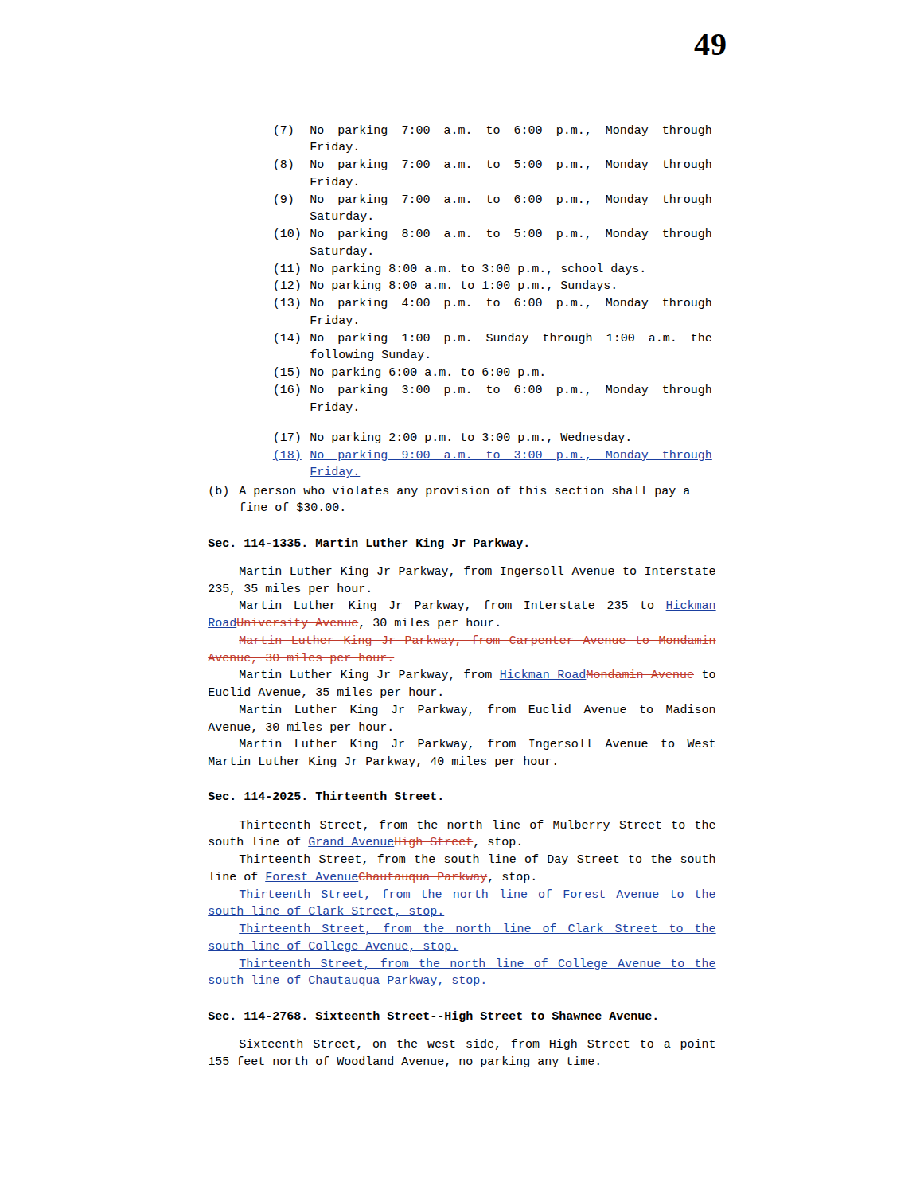49
(7) No parking 7:00 a.m. to 6:00 p.m., Monday through Friday.
(8) No parking 7:00 a.m. to 5:00 p.m., Monday through Friday.
(9) No parking 7:00 a.m. to 6:00 p.m., Monday through Saturday.
(10) No parking 8:00 a.m. to 5:00 p.m., Monday through Saturday.
(11) No parking 8:00 a.m. to 3:00 p.m., school days.
(12) No parking 8:00 a.m. to 1:00 p.m., Sundays.
(13) No parking 4:00 p.m. to 6:00 p.m., Monday through Friday.
(14) No parking 1:00 p.m. Sunday through 1:00 a.m. the following Sunday.
(15) No parking 6:00 a.m. to 6:00 p.m.
(16) No parking 3:00 p.m. to 6:00 p.m., Monday through Friday.
(17) No parking 2:00 p.m. to 3:00 p.m., Wednesday.
(18) No parking 9:00 a.m. to 3:00 p.m., Monday through Friday.
(b) A person who violates any provision of this section shall pay a fine of $30.00.
Sec. 114-1335. Martin Luther King Jr Parkway.
Martin Luther King Jr Parkway, from Ingersoll Avenue to Interstate 235, 35 miles per hour.
Martin Luther King Jr Parkway, from Interstate 235 to Hickman Road University Avenue, 30 miles per hour.
Martin Luther King Jr Parkway, from Carpenter Avenue to Mondamin Avenue, 30 miles per hour.
Martin Luther King Jr Parkway, from Hickman Road Mondamin Avenue to Euclid Avenue, 35 miles per hour.
Martin Luther King Jr Parkway, from Euclid Avenue to Madison Avenue, 30 miles per hour.
Martin Luther King Jr Parkway, from Ingersoll Avenue to West Martin Luther King Jr Parkway, 40 miles per hour.
Sec. 114-2025. Thirteenth Street.
Thirteenth Street, from the north line of Mulberry Street to the south line of Grand Avenue High Street, stop.
Thirteenth Street, from the south line of Day Street to the south line of Forest Avenue Chautauqua Parkway, stop.
Thirteenth Street, from the north line of Forest Avenue to the south line of Clark Street, stop.
Thirteenth Street, from the north line of Clark Street to the south line of College Avenue, stop.
Thirteenth Street, from the north line of College Avenue to the south line of Chautauqua Parkway, stop.
Sec. 114-2768. Sixteenth Street--High Street to Shawnee Avenue.
Sixteenth Street, on the west side, from High Street to a point 155 feet north of Woodland Avenue, no parking any time.